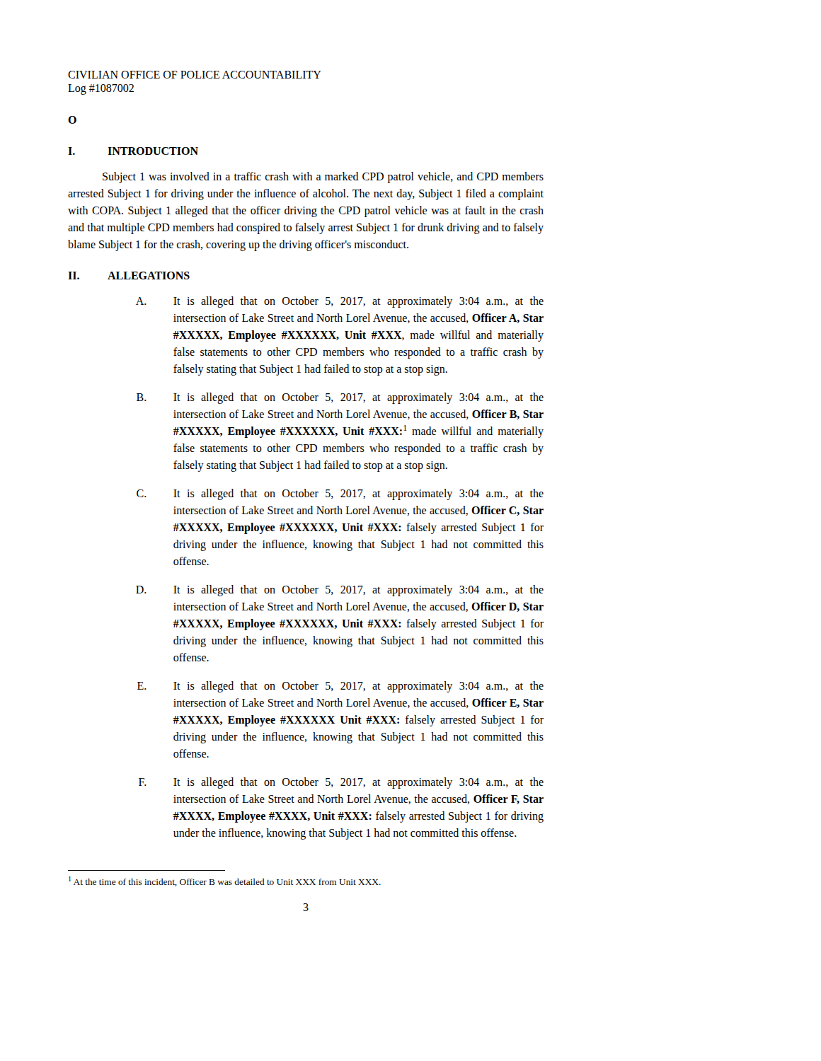CIVILIAN OFFICE OF POLICE ACCOUNTABILITY
Log #1087002
O
I.
INTRODUCTION
Subject 1 was involved in a traffic crash with a marked CPD patrol vehicle, and CPD members arrested Subject 1 for driving under the influence of alcohol. The next day, Subject 1 filed a complaint with COPA. Subject 1 alleged that the officer driving the CPD patrol vehicle was at fault in the crash and that multiple CPD members had conspired to falsely arrest Subject 1 for drunk driving and to falsely blame Subject 1 for the crash, covering up the driving officer's misconduct.
II.
ALLEGATIONS
It is alleged that on October 5, 2017, at approximately 3:04 a.m., at the intersection of Lake Street and North Lorel Avenue, the accused, Officer A, Star #XXXXX, Employee #XXXXXX, Unit #XXX, made willful and materially false statements to other CPD members who responded to a traffic crash by falsely stating that Subject 1 had failed to stop at a stop sign.
It is alleged that on October 5, 2017, at approximately 3:04 a.m., at the intersection of Lake Street and North Lorel Avenue, the accused, Officer B, Star #XXXXX, Employee #XXXXXX, Unit #XXX:1 made willful and materially false statements to other CPD members who responded to a traffic crash by falsely stating that Subject 1 had failed to stop at a stop sign.
It is alleged that on October 5, 2017, at approximately 3:04 a.m., at the intersection of Lake Street and North Lorel Avenue, the accused, Officer C, Star #XXXXX, Employee #XXXXXX, Unit #XXX: falsely arrested Subject 1 for driving under the influence, knowing that Subject 1 had not committed this offense.
It is alleged that on October 5, 2017, at approximately 3:04 a.m., at the intersection of Lake Street and North Lorel Avenue, the accused, Officer D, Star #XXXXX, Employee #XXXXXX, Unit #XXX: falsely arrested Subject 1 for driving under the influence, knowing that Subject 1 had not committed this offense.
It is alleged that on October 5, 2017, at approximately 3:04 a.m., at the intersection of Lake Street and North Lorel Avenue, the accused, Officer E, Star #XXXXX, Employee #XXXXXX Unit #XXX: falsely arrested Subject 1 for driving under the influence, knowing that Subject 1 had not committed this offense.
It is alleged that on October 5, 2017, at approximately 3:04 a.m., at the intersection of Lake Street and North Lorel Avenue, the accused, Officer F, Star #XXXX, Employee #XXXX, Unit #XXX: falsely arrested Subject 1 for driving under the influence, knowing that Subject 1 had not committed this offense.
1 At the time of this incident, Officer B was detailed to Unit XXX from Unit XXX.
3